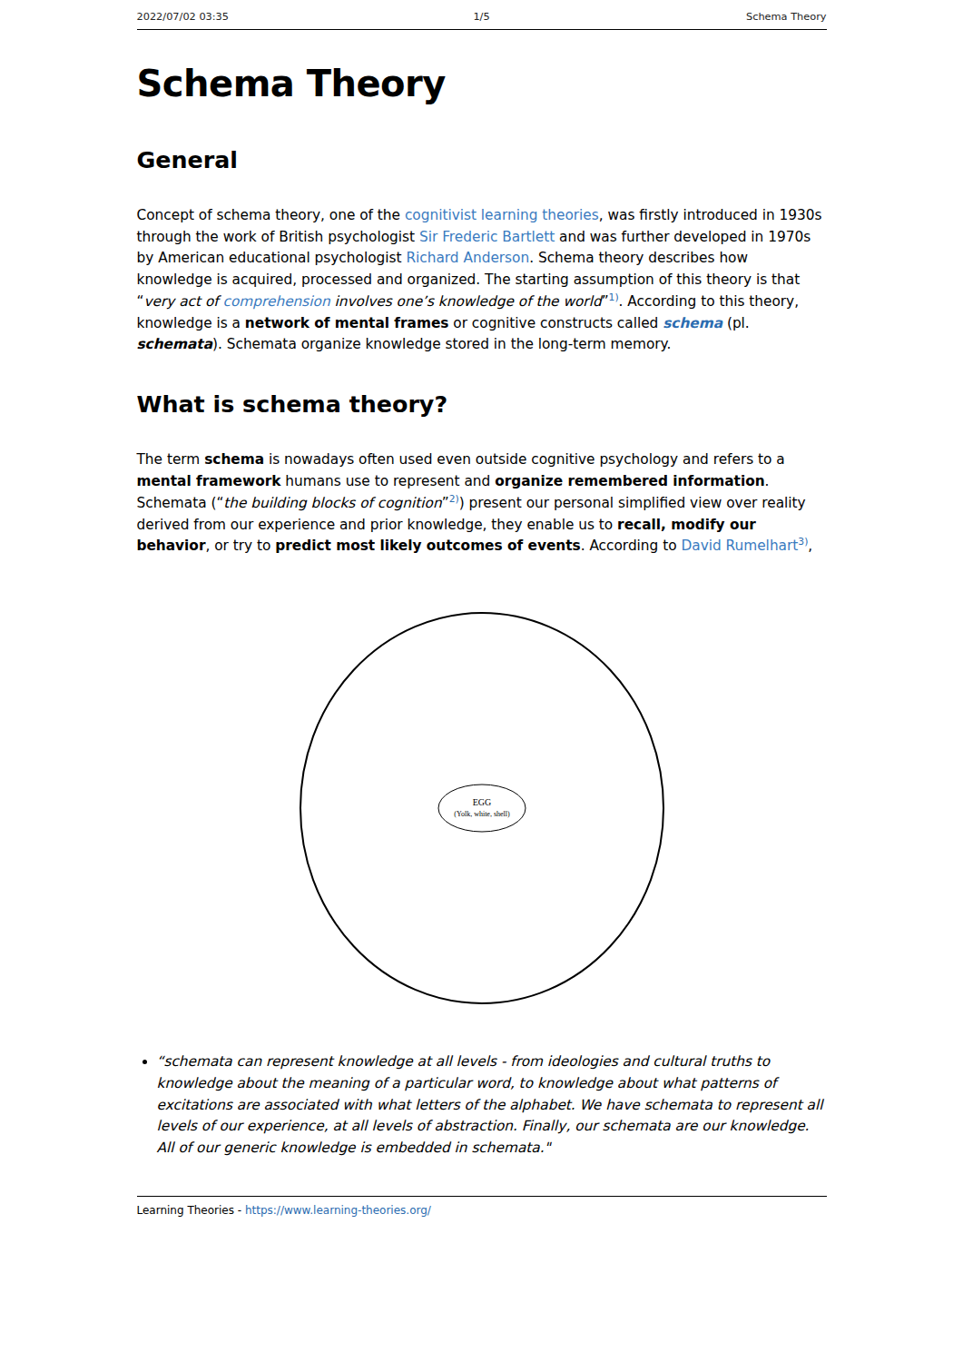2022/07/02 03:35
1/5
Schema Theory
Schema Theory
General
Concept of schema theory, one of the cognitivist learning theories, was firstly introduced in 1930s through the work of British psychologist Sir Frederic Bartlett and was further developed in 1970s by American educational psychologist Richard Anderson. Schema theory describes how knowledge is acquired, processed and organized. The starting assumption of this theory is that “very act of comprehension involves one’s knowledge of the world”1). According to this theory, knowledge is a network of mental frames or cognitive constructs called schema (pl. schemata). Schemata organize knowledge stored in the long-term memory.
What is schema theory?
The term schema is nowadays often used even outside cognitive psychology and refers to a mental framework humans use to represent and organize remembered information. Schemata (“the building blocks of cognition”2)) present our personal simplified view over reality derived from our experience and prior knowledge, they enable us to recall, modify our behavior, or try to predict most likely outcomes of events. According to David Rumelhart3),
“schemata can represent knowledge at all levels - from ideologies and cultural truths to knowledge about the meaning of a particular word, to knowledge about what patterns of excitations are associated with what letters of the alphabet. We have schemata to represent all levels of our experience, at all levels of abstraction. Finally, our schemata are our knowledge. All of our generic knowledge is embedded in schemata."
Learning Theories - https://www.learning-theories.org/